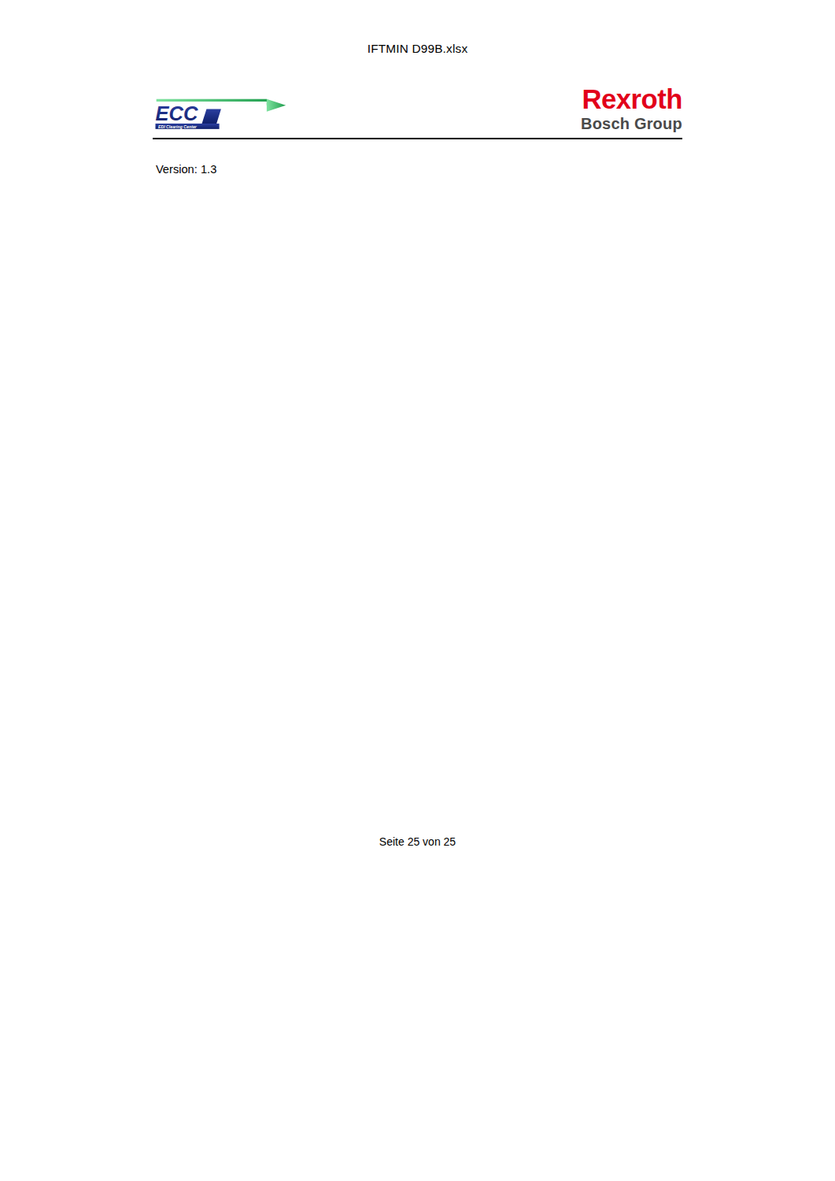IFTMIN D99B.xlsx
ECC EDI Clearing Center
Rexroth
Bosch Group
Version: 1.3
Seite 25 von 25